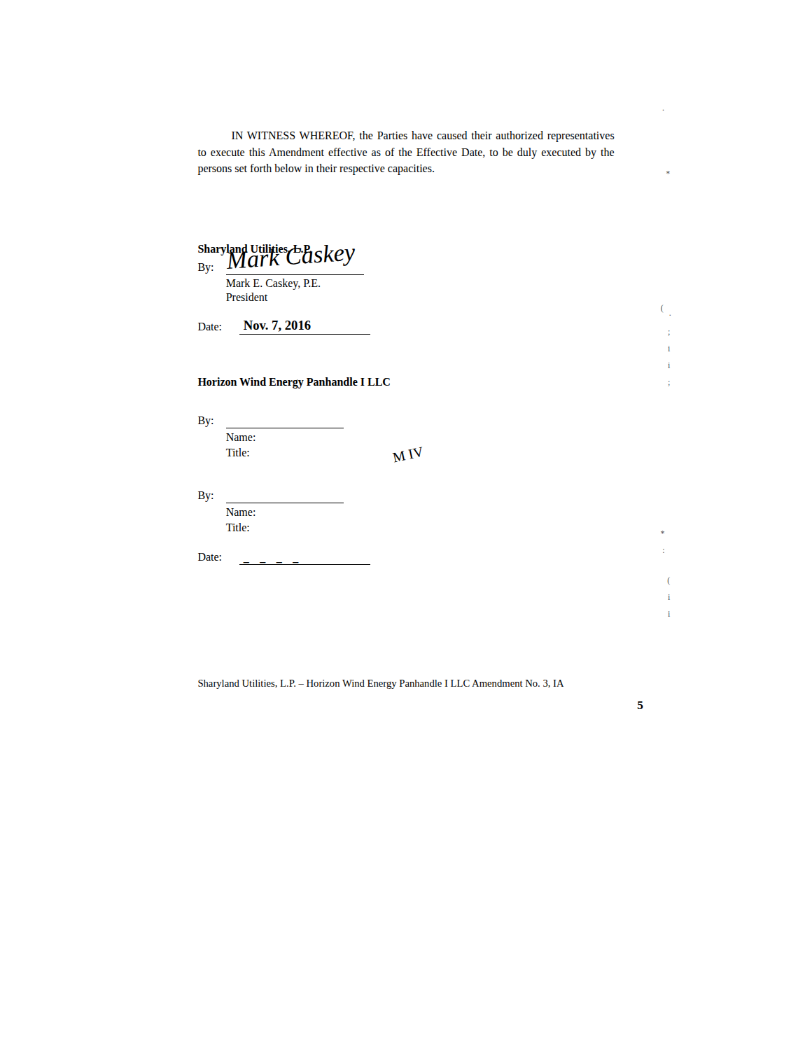IN WITNESS WHEREOF, the Parties have caused their authorized representatives to execute this Amendment effective as of the Effective Date, to be duly executed by the persons set forth below in their respective capacities.
Sharyland Utilities, L.P.
By: Mark Caskey
Mark E. Caskey, P.E. President
Date: Nov. 7, 2016
Horizon Wind Energy Panhandle I LLC
By:
Name:
Title:
By:
Name:
Title:
Date: _ _ _ _
M IV
· * ( · ; i i ; * : ( i i
Sharyland Utilities, L.P. – Horizon Wind Energy Panhandle I LLC Amendment No. 3, IA
5